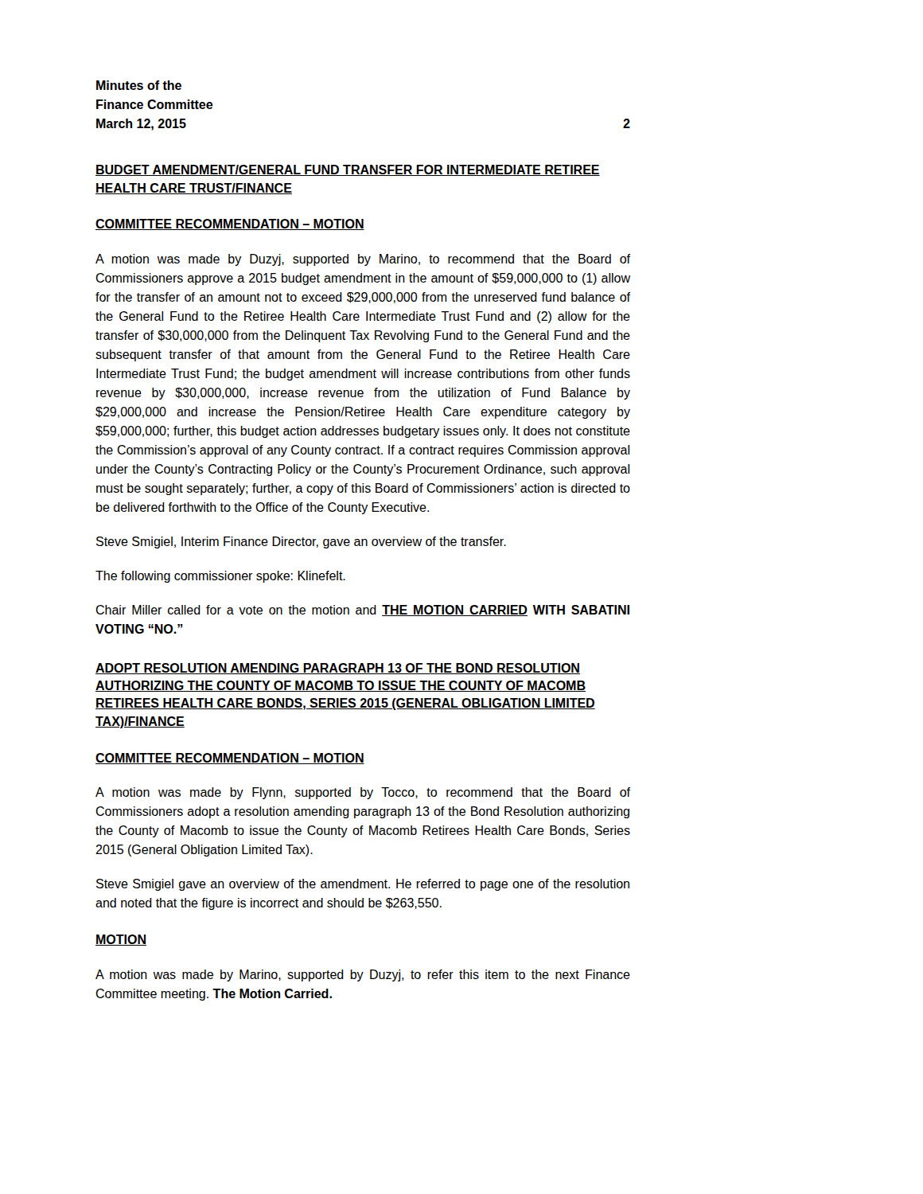Minutes of the
Finance Committee
March 12, 20152
Budget Amendment/General Fund Transfer for Intermediate Retiree Health Care Trust/Finance
Committee Recommendation – Motion
A motion was made by Duzyj, supported by Marino, to recommend that the Board of Commissioners approve a 2015 budget amendment in the amount of $59,000,000 to (1) allow for the transfer of an amount not to exceed $29,000,000 from the unreserved fund balance of the General Fund to the Retiree Health Care Intermediate Trust Fund and (2) allow for the transfer of $30,000,000 from the Delinquent Tax Revolving Fund to the General Fund and the subsequent transfer of that amount from the General Fund to the Retiree Health Care Intermediate Trust Fund; the budget amendment will increase contributions from other funds revenue by $30,000,000, increase revenue from the utilization of Fund Balance by $29,000,000 and increase the Pension/Retiree Health Care expenditure category by $59,000,000; further, this budget action addresses budgetary issues only. It does not constitute the Commission’s approval of any County contract. If a contract requires Commission approval under the County’s Contracting Policy or the County’s Procurement Ordinance, such approval must be sought separately; further, a copy of this Board of Commissioners’ action is directed to be delivered forthwith to the Office of the County Executive.
Steve Smigiel, Interim Finance Director, gave an overview of the transfer.
The following commissioner spoke: Klinefelt.
Chair Miller called for a vote on the motion and THE MOTION CARRIED WITH SABATINI VOTING “NO.”
Adopt Resolution Amending Paragraph 13 of the Bond Resolution Authorizing the County of Macomb to Issue the County of Macomb Retirees Health Care Bonds, Series 2015 (General Obligation Limited Tax)/Finance
Committee Recommendation – Motion
A motion was made by Flynn, supported by Tocco, to recommend that the Board of Commissioners adopt a resolution amending paragraph 13 of the Bond Resolution authorizing the County of Macomb to issue the County of Macomb Retirees Health Care Bonds, Series 2015 (General Obligation Limited Tax).
Steve Smigiel gave an overview of the amendment. He referred to page one of the resolution and noted that the figure is incorrect and should be $263,550.
Motion
A motion was made by Marino, supported by Duzyj, to refer this item to the next Finance Committee meeting. The Motion Carried.